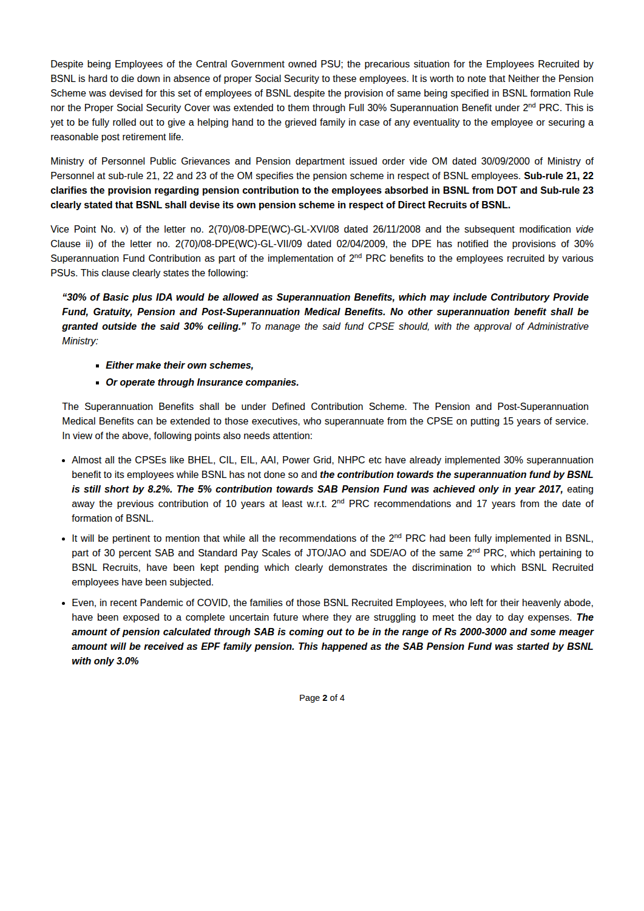Despite being Employees of the Central Government owned PSU; the precarious situation for the Employees Recruited by BSNL is hard to die down in absence of proper Social Security to these employees. It is worth to note that Neither the Pension Scheme was devised for this set of employees of BSNL despite the provision of same being specified in BSNL formation Rule nor the Proper Social Security Cover was extended to them through Full 30% Superannuation Benefit under 2nd PRC. This is yet to be fully rolled out to give a helping hand to the grieved family in case of any eventuality to the employee or securing a reasonable post retirement life.
Ministry of Personnel Public Grievances and Pension department issued order vide OM dated 30/09/2000 of Ministry of Personnel at sub-rule 21, 22 and 23 of the OM specifies the pension scheme in respect of BSNL employees. Sub-rule 21, 22 clarifies the provision regarding pension contribution to the employees absorbed in BSNL from DOT and Sub-rule 23 clearly stated that BSNL shall devise its own pension scheme in respect of Direct Recruits of BSNL.
Vice Point No. v) of the letter no. 2(70)/08-DPE(WC)-GL-XVI/08 dated 26/11/2008 and the subsequent modification vide Clause ii) of the letter no. 2(70)/08-DPE(WC)-GL-VII/09 dated 02/04/2009, the DPE has notified the provisions of 30% Superannuation Fund Contribution as part of the implementation of 2nd PRC benefits to the employees recruited by various PSUs. This clause clearly states the following:
“30% of Basic plus IDA would be allowed as Superannuation Benefits, which may include Contributory Provide Fund, Gratuity, Pension and Post-Superannuation Medical Benefits. No other superannuation benefit shall be granted outside the said 30% ceiling.” To manage the said fund CPSE should, with the approval of Administrative Ministry:
Either make their own schemes,
Or operate through Insurance companies.
The Superannuation Benefits shall be under Defined Contribution Scheme. The Pension and Post-Superannuation Medical Benefits can be extended to those executives, who superannuate from the CPSE on putting 15 years of service. In view of the above, following points also needs attention:
Almost all the CPSEs like BHEL, CIL, EIL, AAI, Power Grid, NHPC etc have already implemented 30% superannuation benefit to its employees while BSNL has not done so and the contribution towards the superannuation fund by BSNL is still short by 8.2%. The 5% contribution towards SAB Pension Fund was achieved only in year 2017, eating away the previous contribution of 10 years at least w.r.t. 2nd PRC recommendations and 17 years from the date of formation of BSNL.
It will be pertinent to mention that while all the recommendations of the 2nd PRC had been fully implemented in BSNL, part of 30 percent SAB and Standard Pay Scales of JTO/JAO and SDE/AO of the same 2nd PRC, which pertaining to BSNL Recruits, have been kept pending which clearly demonstrates the discrimination to which BSNL Recruited employees have been subjected.
Even, in recent Pandemic of COVID, the families of those BSNL Recruited Employees, who left for their heavenly abode, have been exposed to a complete uncertain future where they are struggling to meet the day to day expenses. The amount of pension calculated through SAB is coming out to be in the range of Rs 2000-3000 and some meager amount will be received as EPF family pension. This happened as the SAB Pension Fund was started by BSNL with only 3.0%
Page 2 of 4